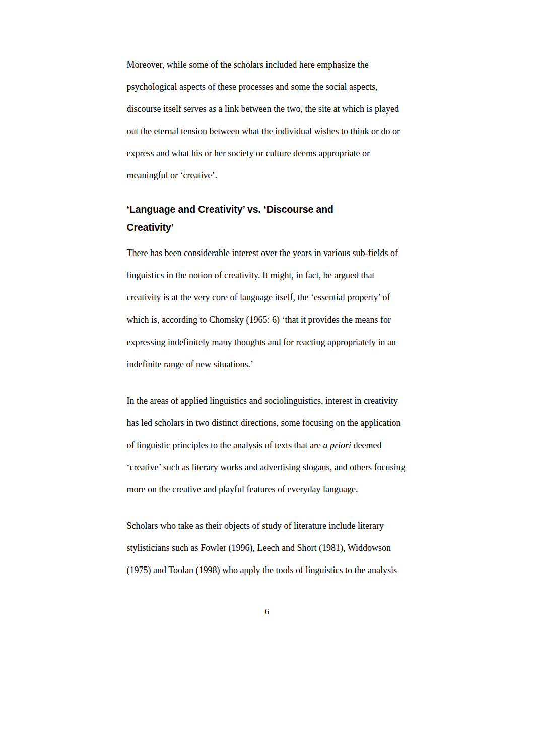Moreover, while some of the scholars included here emphasize the psychological aspects of these processes and some the social aspects, discourse itself serves as a link between the two, the site at which is played out the eternal tension between what the individual wishes to think or do or express and what his or her society or culture deems appropriate or meaningful or ‘creative’.
‘Language and Creativity’ vs. ‘Discourse and Creativity’
There has been considerable interest over the years in various sub-fields of linguistics in the notion of creativity. It might, in fact, be argued that creativity is at the very core of language itself, the ‘essential property’ of which is, according to Chomsky (1965: 6) ‘that it provides the means for expressing indefinitely many thoughts and for reacting appropriately in an indefinite range of new situations.’
In the areas of applied linguistics and sociolinguistics, interest in creativity has led scholars in two distinct directions, some focusing on the application of linguistic principles to the analysis of texts that are a priori deemed ‘creative’ such as literary works and advertising slogans, and others focusing more on the creative and playful features of everyday language.
Scholars who take as their objects of study of literature include literary stylisticians such as Fowler (1996), Leech and Short (1981), Widdowson (1975) and Toolan (1998) who apply the tools of linguistics to the analysis
6